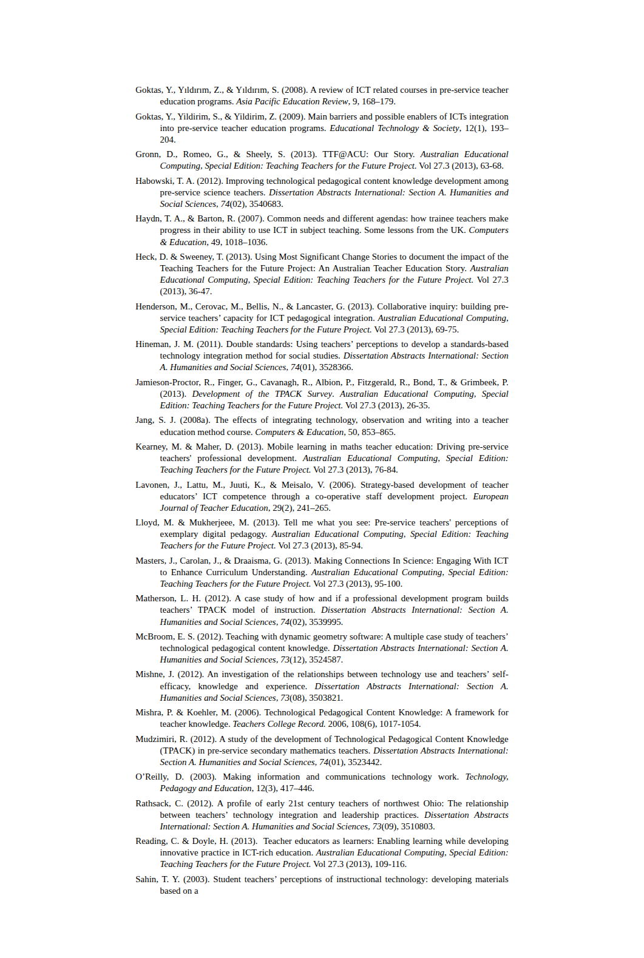Goktas, Y., Yıldırım, Z., & Yıldırım, S. (2008). A review of ICT related courses in pre-service teacher education programs. Asia Pacific Education Review, 9, 168–179.
Goktas, Y., Yildirim, S., & Yildirim, Z. (2009). Main barriers and possible enablers of ICTs integration into pre-service teacher education programs. Educational Technology & Society, 12(1), 193–204.
Gronn, D., Romeo, G., & Sheely, S. (2013). TTF@ACU: Our Story. Australian Educational Computing, Special Edition: Teaching Teachers for the Future Project. Vol 27.3 (2013), 63-68.
Habowski, T. A. (2012). Improving technological pedagogical content knowledge development among pre-service science teachers. Dissertation Abstracts International: Section A. Humanities and Social Sciences, 74(02), 3540683.
Haydn, T. A., & Barton, R. (2007). Common needs and different agendas: how trainee teachers make progress in their ability to use ICT in subject teaching. Some lessons from the UK. Computers & Education, 49, 1018–1036.
Heck, D. & Sweeney, T. (2013). Using Most Significant Change Stories to document the impact of the Teaching Teachers for the Future Project: An Australian Teacher Education Story. Australian Educational Computing, Special Edition: Teaching Teachers for the Future Project. Vol 27.3 (2013), 36-47.
Henderson, M., Cerovac, M., Bellis, N., & Lancaster, G. (2013). Collaborative inquiry: building pre-service teachers’ capacity for ICT pedagogical integration. Australian Educational Computing, Special Edition: Teaching Teachers for the Future Project. Vol 27.3 (2013), 69-75.
Hineman, J. M. (2011). Double standards: Using teachers’ perceptions to develop a standards-based technology integration method for social studies. Dissertation Abstracts International: Section A. Humanities and Social Sciences, 74(01), 3528366.
Jamieson-Proctor, R., Finger, G., Cavanagh, R., Albion, P., Fitzgerald, R., Bond, T., & Grimbeek, P. (2013). Development of the TPACK Survey. Australian Educational Computing, Special Edition: Teaching Teachers for the Future Project. Vol 27.3 (2013), 26-35.
Jang, S. J. (2008a). The effects of integrating technology, observation and writing into a teacher education method course. Computers & Education, 50, 853–865.
Kearney, M. & Maher, D. (2013). Mobile learning in maths teacher education: Driving pre-service teachers' professional development. Australian Educational Computing, Special Edition: Teaching Teachers for the Future Project. Vol 27.3 (2013), 76-84.
Lavonen, J., Lattu, M., Juuti, K., & Meisalo, V. (2006). Strategy-based development of teacher educators’ ICT competence through a co-operative staff development project. European Journal of Teacher Education, 29(2), 241–265.
Lloyd, M. & Mukherjeee, M. (2013). Tell me what you see: Pre-service teachers' perceptions of exemplary digital pedagogy. Australian Educational Computing, Special Edition: Teaching Teachers for the Future Project. Vol 27.3 (2013), 85-94.
Masters, J., Carolan, J., & Draaisma, G. (2013). Making Connections In Science: Engaging With ICT to Enhance Curriculum Understanding. Australian Educational Computing, Special Edition: Teaching Teachers for the Future Project. Vol 27.3 (2013), 95-100.
Matherson, L. H. (2012). A case study of how and if a professional development program builds teachers’ TPACK model of instruction. Dissertation Abstracts International: Section A. Humanities and Social Sciences, 74(02), 3539995.
McBroom, E. S. (2012). Teaching with dynamic geometry software: A multiple case study of teachers’ technological pedagogical content knowledge. Dissertation Abstracts International: Section A. Humanities and Social Sciences, 73(12), 3524587.
Mishne, J. (2012). An investigation of the relationships between technology use and teachers’ self-efficacy, knowledge and experience. Dissertation Abstracts International: Section A. Humanities and Social Sciences, 73(08), 3503821.
Mishra, P. & Koehler, M. (2006). Technological Pedagogical Content Knowledge: A framework for teacher knowledge. Teachers College Record. 2006, 108(6), 1017-1054.
Mudzimiri, R. (2012). A study of the development of Technological Pedagogical Content Knowledge (TPACK) in pre-service secondary mathematics teachers. Dissertation Abstracts International: Section A. Humanities and Social Sciences, 74(01), 3523442.
O’Reilly, D. (2003). Making information and communications technology work. Technology, Pedagogy and Education, 12(3), 417–446.
Rathsack, C. (2012). A profile of early 21st century teachers of northwest Ohio: The relationship between teachers’ technology integration and leadership practices. Dissertation Abstracts International: Section A. Humanities and Social Sciences, 73(09), 3510803.
Reading, C. & Doyle, H. (2013). Teacher educators as learners: Enabling learning while developing innovative practice in ICT-rich education. Australian Educational Computing, Special Edition: Teaching Teachers for the Future Project. Vol 27.3 (2013), 109-116.
Sahin, T. Y. (2003). Student teachers’ perceptions of instructional technology: developing materials based on a